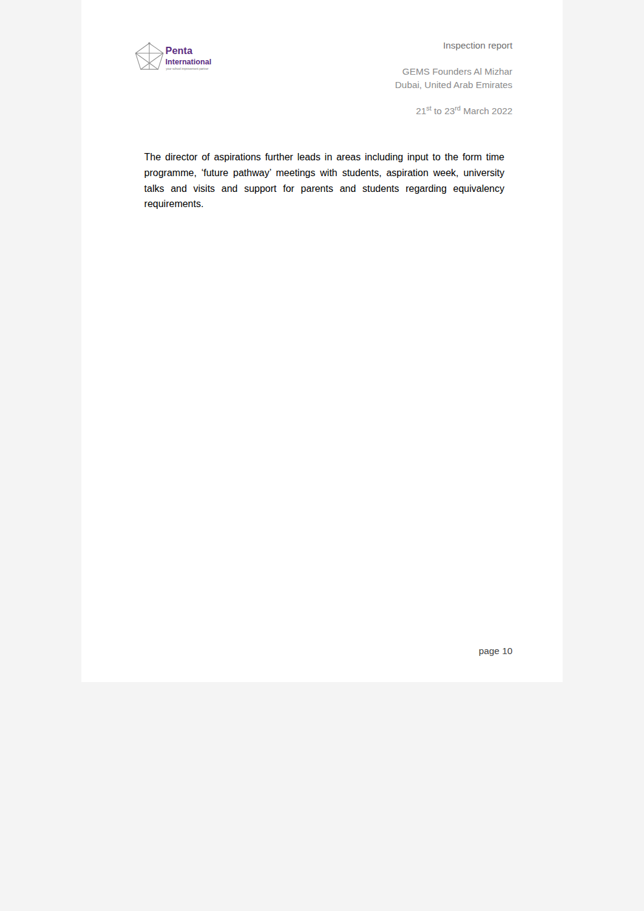Penta International logo Penta International your school improvement partner
Inspection report
GEMS Founders Al Mizhar
Dubai, United Arab Emirates
21st to 23rd March 2022
The director of aspirations further leads in areas including input to the form time programme, ‘future pathway’ meetings with students, aspiration week, university talks and visits and support for parents and students regarding equivalency requirements.
page 10